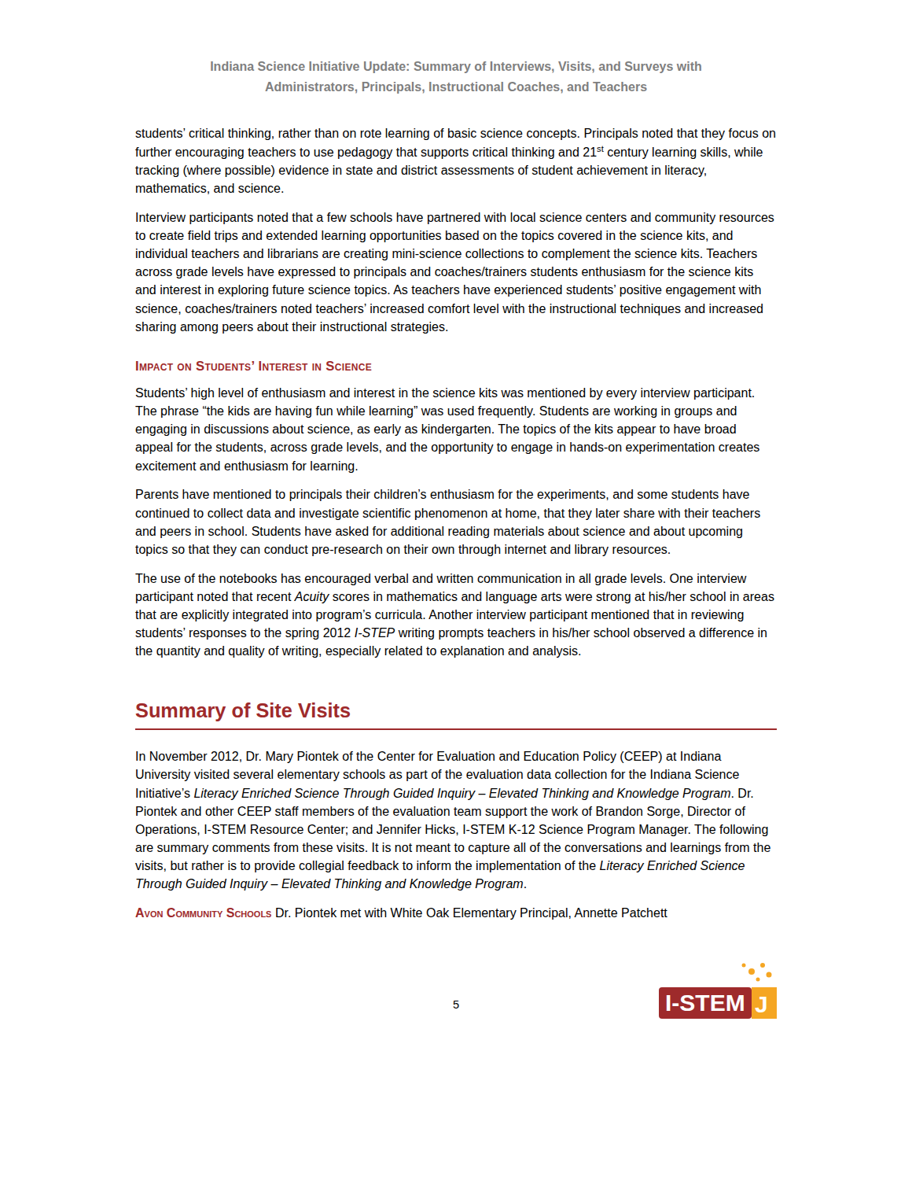Indiana Science Initiative Update: Summary of Interviews, Visits, and Surveys with
Administrators, Principals, Instructional Coaches, and Teachers
students’ critical thinking, rather than on rote learning of basic science concepts. Principals noted that they focus on further encouraging teachers to use pedagogy that supports critical thinking and 21st century learning skills, while tracking (where possible) evidence in state and district assessments of student achievement in literacy, mathematics, and science.
Interview participants noted that a few schools have partnered with local science centers and community resources to create field trips and extended learning opportunities based on the topics covered in the science kits, and individual teachers and librarians are creating mini-science collections to complement the science kits. Teachers across grade levels have expressed to principals and coaches/trainers students enthusiasm for the science kits and interest in exploring future science topics. As teachers have experienced students’ positive engagement with science, coaches/trainers noted teachers’ increased comfort level with the instructional techniques and increased sharing among peers about their instructional strategies.
Impact on Students’ Interest in Science
Students’ high level of enthusiasm and interest in the science kits was mentioned by every interview participant. The phrase “the kids are having fun while learning” was used frequently. Students are working in groups and engaging in discussions about science, as early as kindergarten. The topics of the kits appear to have broad appeal for the students, across grade levels, and the opportunity to engage in hands-on experimentation creates excitement and enthusiasm for learning.
Parents have mentioned to principals their children’s enthusiasm for the experiments, and some students have continued to collect data and investigate scientific phenomenon at home, that they later share with their teachers and peers in school. Students have asked for additional reading materials about science and about upcoming topics so that they can conduct pre-research on their own through internet and library resources.
The use of the notebooks has encouraged verbal and written communication in all grade levels. One interview participant noted that recent Acuity scores in mathematics and language arts were strong at his/her school in areas that are explicitly integrated into program’s curricula. Another interview participant mentioned that in reviewing students’ responses to the spring 2012 I-STEP writing prompts teachers in his/her school observed a difference in the quantity and quality of writing, especially related to explanation and analysis.
Summary of Site Visits
In November 2012, Dr. Mary Piontek of the Center for Evaluation and Education Policy (CEEP) at Indiana University visited several elementary schools as part of the evaluation data collection for the Indiana Science Initiative’s Literacy Enriched Science Through Guided Inquiry – Elevated Thinking and Knowledge Program. Dr. Piontek and other CEEP staff members of the evaluation team support the work of Brandon Sorge, Director of Operations, I-STEM Resource Center; and Jennifer Hicks, I-STEM K-12 Science Program Manager. The following are summary comments from these visits. It is not meant to capture all of the conversations and learnings from the visits, but rather is to provide collegial feedback to inform the implementation of the Literacy Enriched Science Through Guided Inquiry – Elevated Thinking and Knowledge Program.
Avon Community Schools Dr. Piontek met with White Oak Elementary Principal, Annette Patchett
5
I-STEM J